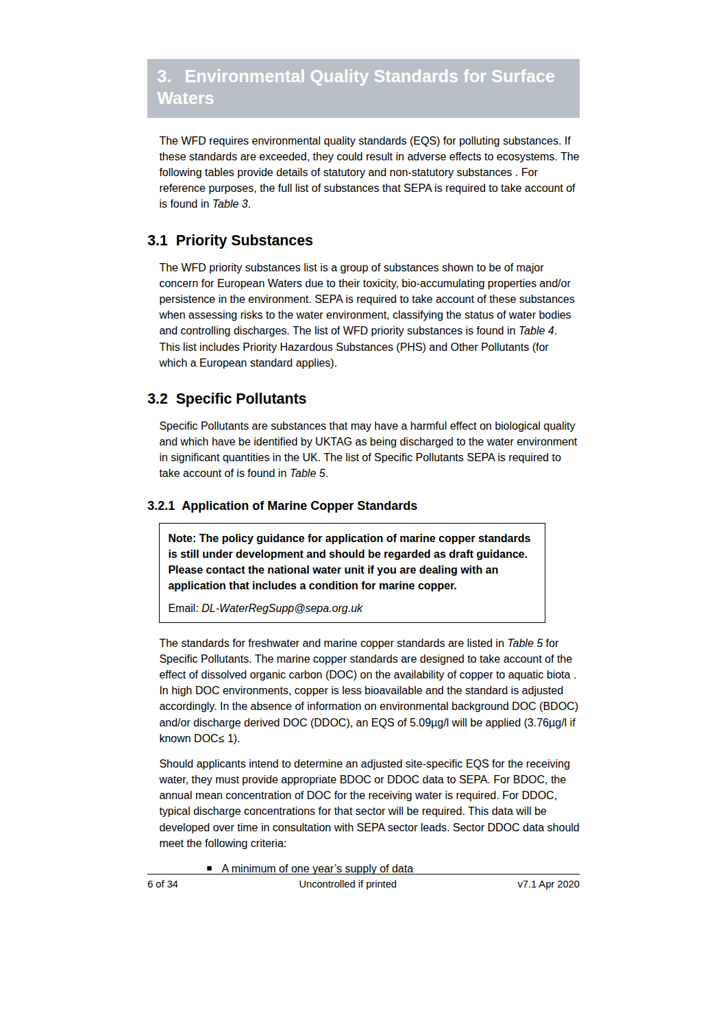3. Environmental Quality Standards for Surface Waters
The WFD requires environmental quality standards (EQS) for polluting substances. If these standards are exceeded, they could result in adverse effects to ecosystems. The following tables provide details of statutory and non-statutory substances . For reference purposes, the full list of substances that SEPA is required to take account of is found in Table 3.
3.1 Priority Substances
The WFD priority substances list is a group of substances shown to be of major concern for European Waters due to their toxicity, bio-accumulating properties and/or persistence in the environment. SEPA is required to take account of these substances when assessing risks to the water environment, classifying the status of water bodies and controlling discharges. The list of WFD priority substances is found in Table 4. This list includes Priority Hazardous Substances (PHS) and Other Pollutants (for which a European standard applies).
3.2 Specific Pollutants
Specific Pollutants are substances that may have a harmful effect on biological quality and which have be identified by UKTAG as being discharged to the water environment in significant quantities in the UK. The list of Specific Pollutants SEPA is required to take account of is found in Table 5.
3.2.1 Application of Marine Copper Standards
Note: The policy guidance for application of marine copper standards is still under development and should be regarded as draft guidance. Please contact the national water unit if you are dealing with an application that includes a condition for marine copper.
Email: DL-WaterRegSupp@sepa.org.uk
The standards for freshwater and marine copper standards are listed in Table 5 for Specific Pollutants. The marine copper standards are designed to take account of the effect of dissolved organic carbon (DOC) on the availability of copper to aquatic biota . In high DOC environments, copper is less bioavailable and the standard is adjusted accordingly. In the absence of information on environmental background DOC (BDOC) and/or discharge derived DOC (DDOC), an EQS of 5.09µg/l will be applied (3.76µg/l if known DOC≤ 1).
Should applicants intend to determine an adjusted site-specific EQS for the receiving water, they must provide appropriate BDOC or DDOC data to SEPA. For BDOC, the annual mean concentration of DOC for the receiving water is required. For DDOC, typical discharge concentrations for that sector will be required. This data will be developed over time in consultation with SEPA sector leads. Sector DDOC data should meet the following criteria:
A minimum of one year’s supply of data
6 of 34 Uncontrolled if printed v7.1 Apr 2020